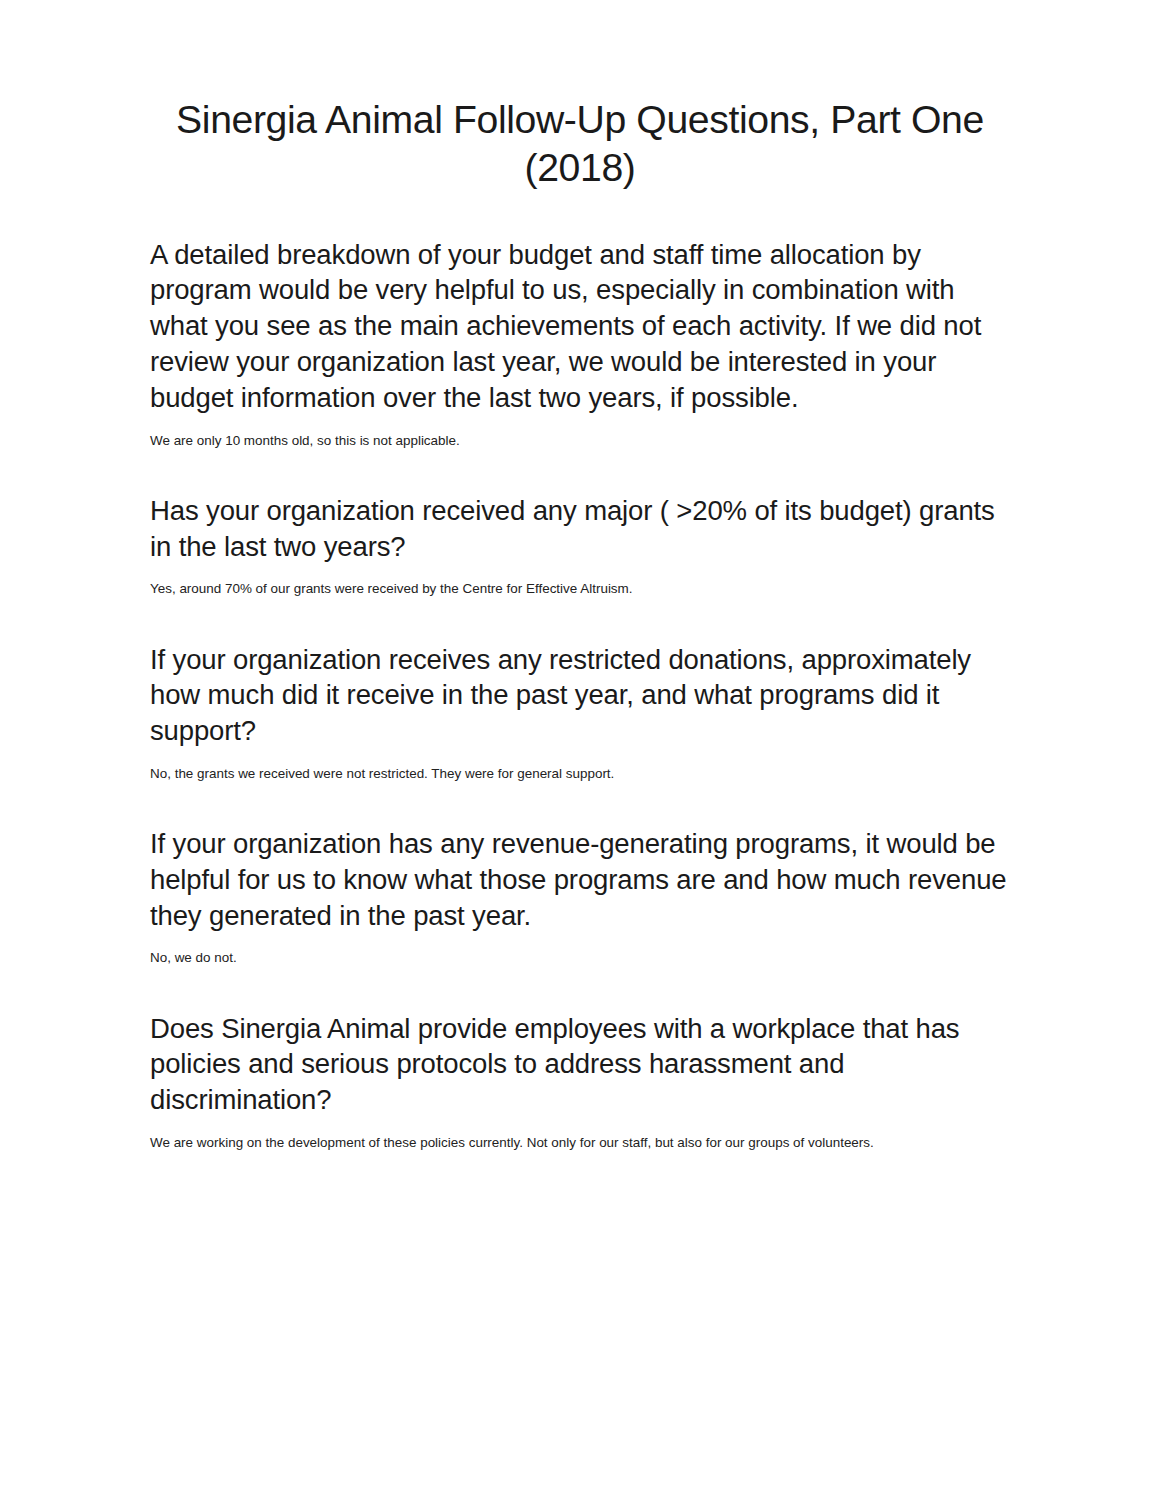Sinergia Animal Follow-Up Questions, Part One (2018)
A detailed breakdown of your budget and staff time allocation by program would be very helpful to us, especially in combination with what you see as the main achievements of each activity. If we did not review your organization last year, we would be interested in your budget information over the last two years, if possible.
We are only 10 months old, so this is not applicable.
Has your organization received any major ( >20% of its budget) grants in the last two years?
Yes, around 70% of our grants were received by the Centre for Effective Altruism.
If your organization receives any restricted donations, approximately how much did it receive in the past year, and what programs did it support?
No, the grants we received were not restricted. They were for general support.
If your organization has any revenue-generating programs, it would be helpful for us to know what those programs are and how much revenue they generated in the past year.
No, we do not.
Does Sinergia Animal provide employees with a workplace that has policies and serious protocols to address harassment and discrimination?
We are working on the development of these policies currently. Not only for our staff, but also for our groups of volunteers.